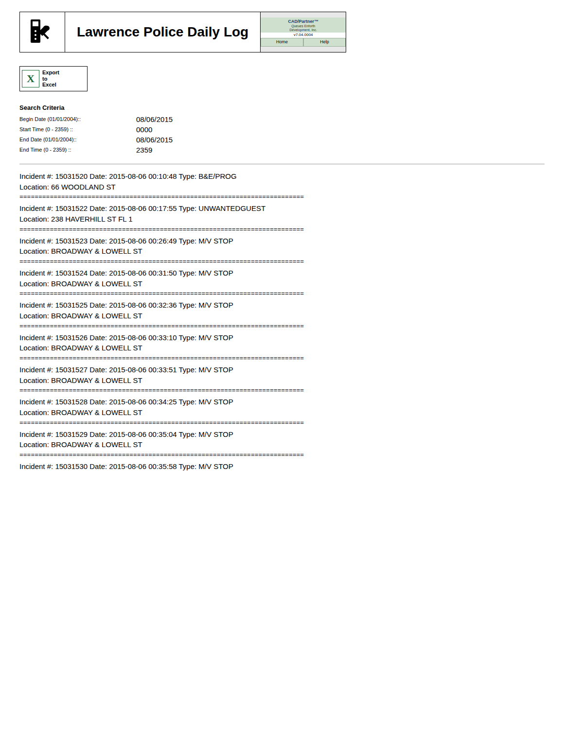| | Lawrence Police Daily Log | CAD/Partner™ Queues Enforth Development, Inc. v7.04.0004 Home Help |
X
Export
to
Excel
Search Criteria
| Begin Date (01/01/2004):: | 08/06/2015 |
| Start Time (0 - 2359) :: | 0000 |
| End Date (01/01/2004):: | 08/06/2015 |
| End Time (0 - 2359) :: | 2359 |
Incident #: 15031520 Date: 2015-08-06 00:10:48 Type: B&E/PROG
Location: 66 WOODLAND ST
===========================================================================
Incident #: 15031522 Date: 2015-08-06 00:17:55 Type: UNWANTEDGUEST
Location: 238 HAVERHILL ST FL 1
===========================================================================
Incident #: 15031523 Date: 2015-08-06 00:26:49 Type: M/V STOP
Location: BROADWAY & LOWELL ST
===========================================================================
Incident #: 15031524 Date: 2015-08-06 00:31:50 Type: M/V STOP
Location: BROADWAY & LOWELL ST
===========================================================================
Incident #: 15031525 Date: 2015-08-06 00:32:36 Type: M/V STOP
Location: BROADWAY & LOWELL ST
===========================================================================
Incident #: 15031526 Date: 2015-08-06 00:33:10 Type: M/V STOP
Location: BROADWAY & LOWELL ST
===========================================================================
Incident #: 15031527 Date: 2015-08-06 00:33:51 Type: M/V STOP
Location: BROADWAY & LOWELL ST
===========================================================================
Incident #: 15031528 Date: 2015-08-06 00:34:25 Type: M/V STOP
Location: BROADWAY & LOWELL ST
===========================================================================
Incident #: 15031529 Date: 2015-08-06 00:35:04 Type: M/V STOP
Location: BROADWAY & LOWELL ST
===========================================================================
Incident #: 15031530 Date: 2015-08-06 00:35:58 Type: M/V STOP